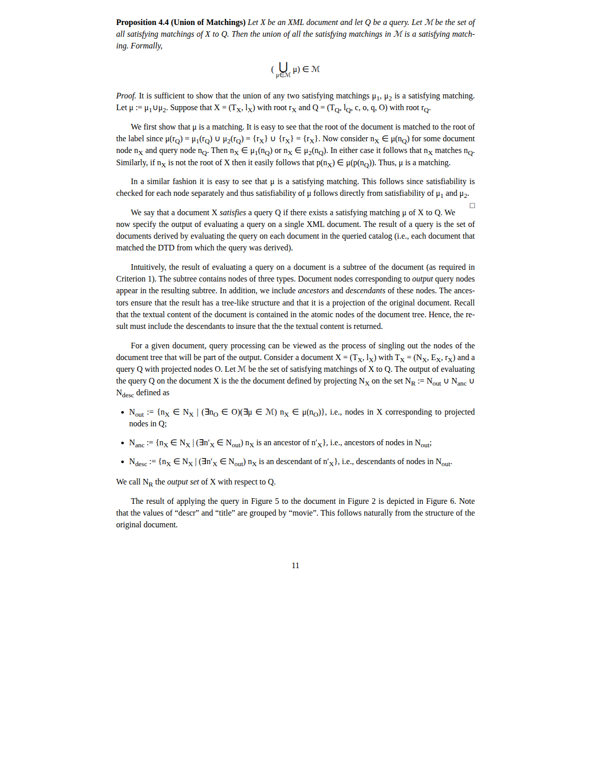Proposition 4.4 (Union of Matchings) Let X be an XML document and let Q be a query. Let ℳ be the set of all satisfying matchings of X to Q. Then the union of all the satisfying matchings in ℳ is a satisfying matching. Formally,
( ⋃μ∈ℳ μ) ∈ ℳ
Proof. It is sufficient to show that the union of any two satisfying matchings μ1, μ2 is a satisfying matching. Let μ := μ1∪μ2. Suppose that X = (TX, lX) with root rX and Q = (TQ, lQ, c, o, q, O) with root rQ.
We first show that μ is a matching. It is easy to see that the root of the document is matched to the root of the label since μ(rQ) = μ1(rQ) ∪ μ2(rQ) = {rX} ∪ {rX} = {rX}. Now consider nX ∈ μ(nQ) for some document node nX and query node nQ. Then nX ∈ μ1(nQ) or nX ∈ μ2(nQ). In either case it follows that nX matches nQ. Similarly, if nX is not the root of X then it easily follows that p(nX) ∈ μ(p(nQ)). Thus, μ is a matching.
In a similar fashion it is easy to see that μ is a satisfying matching. This follows since satisfiability is checked for each node separately and thus satisfiability of μ follows directly from satisfiability of μ1 and μ2. □
We say that a document X satisfies a query Q if there exists a satisfying matching μ of X to Q. We now specify the output of evaluating a query on a single XML document. The result of a query is the set of documents derived by evaluating the query on each document in the queried catalog (i.e., each document that matched the DTD from which the query was derived).
Intuitively, the result of evaluating a query on a document is a subtree of the document (as required in Criterion 1). The subtree contains nodes of three types. Document nodes corresponding to output query nodes appear in the resulting subtree. In addition, we include ancestors and descendants of these nodes. The ancestors ensure that the result has a tree-like structure and that it is a projection of the original document. Recall that the textual content of the document is contained in the atomic nodes of the document tree. Hence, the result must include the descendants to insure that the the textual content is returned.
For a given document, query processing can be viewed as the process of singling out the nodes of the document tree that will be part of the output. Consider a document X = (TX, lX) with TX = (NX, EX, rX) and a query Q with projected nodes O. Let ℳ be the set of satisfying matchings of X to Q. The output of evaluating the query Q on the document X is the the document defined by projecting NX on the set NR := Nout ∪ Nanc ∪ Ndesc defined as
Nout := {nX ∈ NX | (∃nO ∈ O)(∃μ ∈ ℳ) nX ∈ μ(nO)}, i.e., nodes in X corresponding to projected nodes in Q;
Nanc := {nX ∈ NX | (∃n′X ∈ Nout) nX is an ancestor of n′X}, i.e., ancestors of nodes in Nout;
Ndesc := {nX ∈ NX | (∃n′X ∈ Nout) nX is an descendant of n′X}, i.e., descendants of nodes in Nout.
We call NR the output set of X with respect to Q.
The result of applying the query in Figure 5 to the document in Figure 2 is depicted in Figure 6. Note that the values of “descr” and “title” are grouped by “movie”. This follows naturally from the structure of the original document.
11